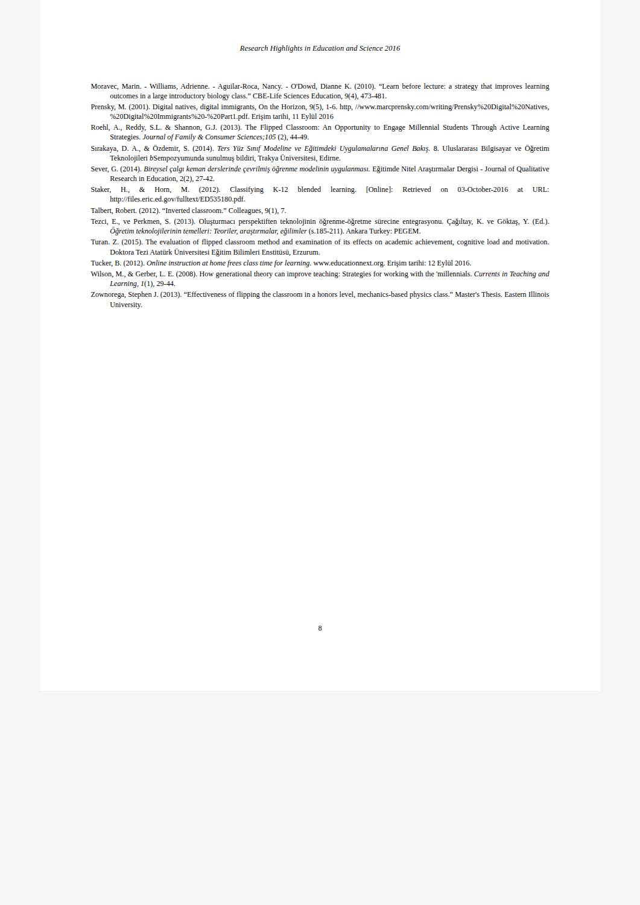Research Highlights in Education and Science 2016
Moravec, Marin. - Williams, Adrienne. - Aguilar-Roca, Nancy. - O'Dowd, Dianne K. (2010). “Learn before lecture: a strategy that improves learning outcomes in a large introductory biology class.” CBE-Life Sciences Education, 9(4), 473-481.
Prensky, M. (2001). Digital natives, digital immigrants, On the Horizon, 9(5), 1-6. http, //www.marcprensky.com/writing/Prensky%20Digital%20Natives, %20Digital%20Immigrants%20-%20Part1.pdf. Erişim tarihi, 11 Eylül 2016
Roehl, A., Reddy, S.L. & Shannon, G.J. (2013). The Flipped Classroom: An Opportunity to Engage Millennial Students Through Active Learning Strategies. Journal of Family & Consumer Sciences;105 (2), 44-49.
Sırakaya, D. A., & Özdemir, S. (2014). Ters Yüz Sınıf Modeline ve Eğitimdeki Uygulamalarına Genel Bakış. 8. Uluslararası Bilgisayar ve Öğretim Teknolojileri b Sempozyumunda sunulmuş bildiri, Trakya Üniversitesi, Edirne.
Sever, G. (2014). Bireysel çalgı keman derslerinde çevrilmiş öğrenme modelinin uygulanması. Eğitimde Nitel Araştırmalar Dergisi - Journal of Qualitative Research in Education, 2(2), 27-42.
Staker, H., & Horn, M. (2012). Classifying K-12 blended learning. [Online]: Retrieved on 03-October-2016 at URL: http://files.eric.ed.gov/fulltext/ED535180.pdf.
Talbert, Robert. (2012). “Inverted classroom.” Colleagues, 9(1), 7.
Tezci, E., ve Perkmen, S. (2013). Oluşturmacı perspektiften teknolojinin öğrenme-öğretme sürecine entegrasyonu. Çağıltay, K. ve Göktaş, Y. (Ed.). Öğretim teknolojilerinin temelleri: Teoriler, araştırmalar, eğilimler (s.185-211). Ankara Turkey: PEGEM.
Turan. Z. (2015). The evaluation of flipped classroom method and examination of its effects on academic achievement, cognitive load and motivation. Doktora Tezi Atatürk Üniversitesi Eğitim Bilimleri Enstitüsü, Erzurum.
Tucker, B. (2012). Online instruction at home frees class time for learning. www.educationnext.org. Erişim tarihi: 12 Eylül 2016.
Wilson, M., & Gerber, L. E. (2008). How generational theory can improve teaching: Strategies for working with the 'millennials. Currents in Teaching and Learning, 1(1), 29-44.
Zownorega, Stephen J. (2013). “Effectiveness of flipping the classroom in a honors level, mechanics-based physics class.” Master's Thesis. Eastern Illinois University.
8